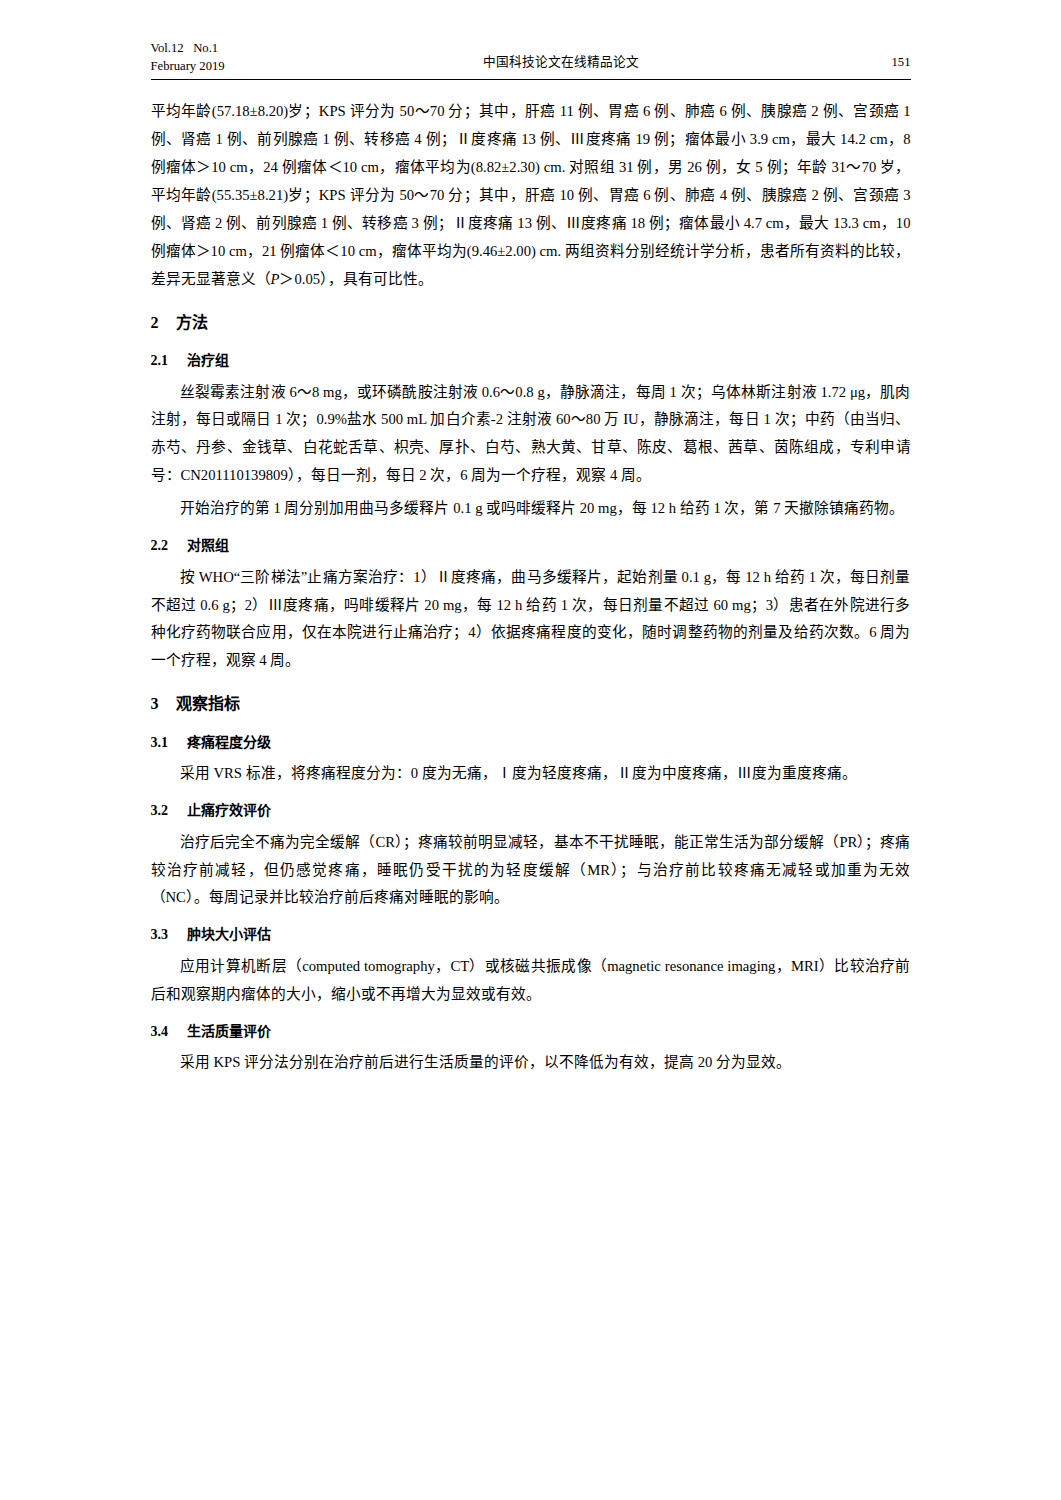Vol.12 No.1 February 2019
中国科技论文在线精品论文
151
平均年龄(57.18±8.20)岁；KPS 评分为 50～70 分；其中，肝癌 11 例、胃癌 6 例、肺癌 6 例、胰腺癌 2 例、宫颈癌 1 例、肾癌 1 例、前列腺癌 1 例、转移癌 4 例；Ⅱ度疼痛 13 例、Ⅲ度疼痛 19 例；瘤体最小 3.9 cm，最大 14.2 cm，8 例瘤体＞10 cm，24 例瘤体＜10 cm，瘤体平均为(8.82±2.30) cm. 对照组 31 例，男 26 例，女 5 例；年龄 31～70 岁，平均年龄(55.35±8.21)岁；KPS 评分为 50～70 分；其中，肝癌 10 例、胃癌 6 例、肺癌 4 例、胰腺癌 2 例、宫颈癌 3 例、肾癌 2 例、前列腺癌 1 例、转移癌 3 例；Ⅱ度疼痛 13 例、Ⅲ度疼痛 18 例；瘤体最小 4.7 cm，最大 13.3 cm，10 例瘤体＞10 cm，21 例瘤体＜10 cm，瘤体平均为(9.46±2.00) cm. 两组资料分别经统计学分析，患者所有资料的比较，差异无显著意义（P＞0.05），具有可比性。
2方法
2.1治疗组
丝裂霉素注射液 6～8 mg，或环磷酰胺注射液 0.6～0.8 g，静脉滴注，每周 1 次；乌体林斯注射液 1.72 μg，肌肉注射，每日或隔日 1 次；0.9%盐水 500 mL 加白介素-2 注射液 60～80 万 IU，静脉滴注，每日 1 次；中药（由当归、赤芍、丹参、金钱草、白花蛇舌草、枳壳、厚扑、白芍、熟大黄、甘草、陈皮、葛根、茜草、茵陈组成，专利申请号：CN201110139809），每日一剂，每日 2 次，6 周为一个疗程，观察 4 周。
开始治疗的第 1 周分别加用曲马多缓释片 0.1 g 或吗啡缓释片 20 mg，每 12 h 给药 1 次，第 7 天撤除镇痛药物。
2.2对照组
按 WHO“三阶梯法”止痛方案治疗：1）Ⅱ度疼痛，曲马多缓释片，起始剂量 0.1 g，每 12 h 给药 1 次，每日剂量不超过 0.6 g；2）Ⅲ度疼痛，吗啡缓释片 20 mg，每 12 h 给药 1 次，每日剂量不超过 60 mg；3）患者在外院进行多种化疗药物联合应用，仅在本院进行止痛治疗；4）依据疼痛程度的变化，随时调整药物的剂量及给药次数。6 周为一个疗程，观察 4 周。
3观察指标
3.1疼痛程度分级
采用 VRS 标准，将疼痛程度分为：0 度为无痛，Ⅰ度为轻度疼痛，Ⅱ度为中度疼痛，Ⅲ度为重度疼痛。
3.2止痛疗效评价
治疗后完全不痛为完全缓解（CR）；疼痛较前明显减轻，基本不干扰睡眠，能正常生活为部分缓解（PR）；疼痛较治疗前减轻，但仍感觉疼痛，睡眠仍受干扰的为轻度缓解（MR）；与治疗前比较疼痛无减轻或加重为无效（NC）。每周记录并比较治疗前后疼痛对睡眠的影响。
3.3肿块大小评估
应用计算机断层（computed tomography，CT）或核磁共振成像（magnetic resonance imaging，MRI）比较治疗前后和观察期内瘤体的大小，缩小或不再增大为显效或有效。
3.4生活质量评价
采用 KPS 评分法分别在治疗前后进行生活质量的评价，以不降低为有效，提高 20 分为显效。